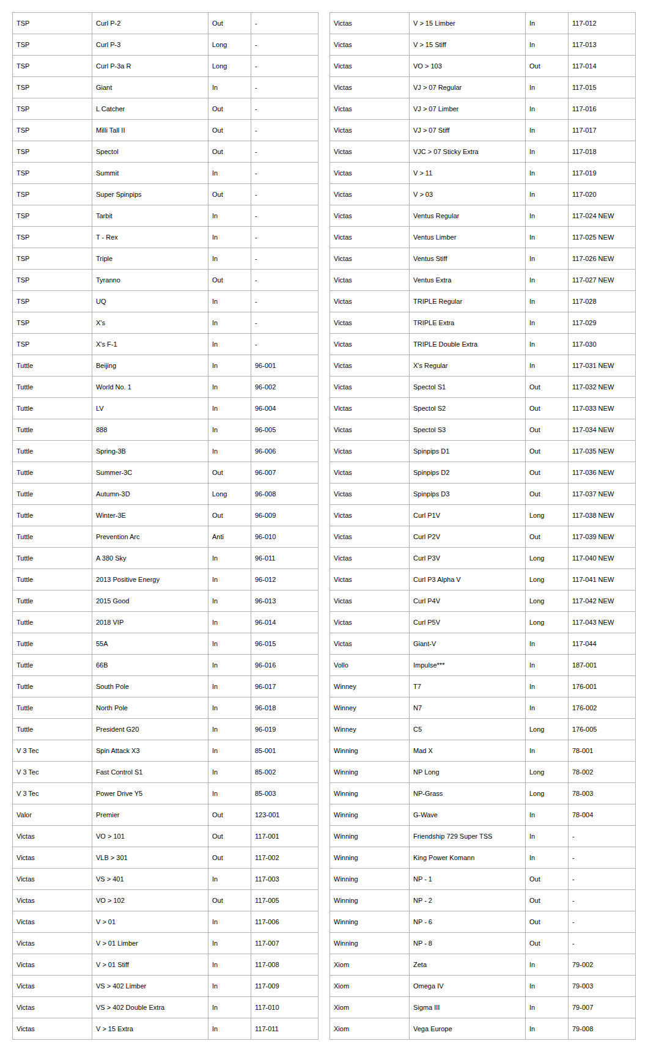| TSP | Curl P-2 | Out | - |
| TSP | Curl P-3 | Long | - |
| TSP | Curl P-3a R | Long | - |
| TSP | Giant | In | - |
| TSP | L Catcher | Out | - |
| TSP | Milli Tall II | Out | - |
| TSP | Spectol | Out | - |
| TSP | Summit | In | - |
| TSP | Super Spinpips | Out | - |
| TSP | Tarbit | In | - |
| TSP | T - Rex | In | - |
| TSP | Triple | In | - |
| TSP | Tyranno | Out | - |
| TSP | UQ | In | - |
| TSP | X's | In | - |
| TSP | X's F-1 | In | - |
| Tuttle | Beijing | In | 96-001 |
| Tuttle | World No. 1 | In | 96-002 |
| Tuttle | LV | In | 96-004 |
| Tuttle | 888 | In | 96-005 |
| Tuttle | Spring-3B | In | 96-006 |
| Tuttle | Summer-3C | Out | 96-007 |
| Tuttle | Autumn-3D | Long | 96-008 |
| Tuttle | Winter-3E | Out | 96-009 |
| Tuttle | Prevention Arc | Anti | 96-010 |
| Tuttle | A 380 Sky | In | 96-011 |
| Tuttle | 2013 Positive Energy | In | 96-012 |
| Tuttle | 2015 Good | In | 96-013 |
| Tuttle | 2018 VIP | In | 96-014 |
| Tuttle | 55A | In | 96-015 |
| Tuttle | 66B | In | 96-016 |
| Tuttle | South Pole | In | 96-017 |
| Tuttle | North Pole | In | 96-018 |
| Tuttle | President G20 | In | 96-019 |
| V 3 Tec | Spin Attack X3 | In | 85-001 |
| V 3 Tec | Fast Control S1 | In | 85-002 |
| V 3 Tec | Power Drive Y5 | In | 85-003 |
| Valor | Premier | Out | 123-001 |
| Victas | VO > 101 | Out | 117-001 |
| Victas | VLB > 301 | Out | 117-002 |
| Victas | VS > 401 | In | 117-003 |
| Victas | VO > 102 | Out | 117-005 |
| Victas | V > 01 | In | 117-006 |
| Victas | V > 01 Limber | In | 117-007 |
| Victas | V > 01 Stiff | In | 117-008 |
| Victas | VS > 402 Limber | In | 117-009 |
| Victas | VS > 402 Double Extra | In | 117-010 |
| Victas | V > 15 Extra | In | 117-011 |
| Victas | V > 15 Limber | In | 117-012 |
| Victas | V > 15 Stiff | In | 117-013 |
| Victas | VO > 103 | Out | 117-014 |
| Victas | VJ > 07 Regular | In | 117-015 |
| Victas | VJ > 07 Limber | In | 117-016 |
| Victas | VJ > 07 Stiff | In | 117-017 |
| Victas | VJC > 07 Sticky Extra | In | 117-018 |
| Victas | V > 11 | In | 117-019 |
| Victas | V > 03 | In | 117-020 |
| Victas | Ventus Regular | In | 117-024 NEW |
| Victas | Ventus Limber | In | 117-025 NEW |
| Victas | Ventus Stiff | In | 117-026 NEW |
| Victas | Ventus Extra | In | 117-027 NEW |
| Victas | TRIPLE Regular | In | 117-028 |
| Victas | TRIPLE Extra | In | 117-029 |
| Victas | TRIPLE Double Extra | In | 117-030 |
| Victas | X's Regular | In | 117-031 NEW |
| Victas | Spectol S1 | Out | 117-032 NEW |
| Victas | Spectol S2 | Out | 117-033 NEW |
| Victas | Spectol S3 | Out | 117-034 NEW |
| Victas | Spinpips D1 | Out | 117-035 NEW |
| Victas | Spinpips D2 | Out | 117-036 NEW |
| Victas | Spinpips D3 | Out | 117-037 NEW |
| Victas | Curl P1V | Long | 117-038 NEW |
| Victas | Curl P2V | Out | 117-039 NEW |
| Victas | Curl P3V | Long | 117-040 NEW |
| Victas | Curl P3 Alpha V | Long | 117-041 NEW |
| Victas | Curl P4V | Long | 117-042 NEW |
| Victas | Curl P5V | Long | 117-043 NEW |
| Victas | Giant-V | In | 117-044 |
| Vollo | Impulse*** | In | 187-001 |
| Winney | T7 | In | 176-001 |
| Winney | N7 | In | 176-002 |
| Winney | C5 | Long | 176-005 |
| Winning | Mad X | In | 78-001 |
| Winning | NP Long | Long | 78-002 |
| Winning | NP-Grass | Long | 78-003 |
| Winning | G-Wave | In | 78-004 |
| Winning | Friendship 729 Super TSS | In | - |
| Winning | King Power Komann | In | - |
| Winning | NP - 1 | Out | - |
| Winning | NP - 2 | Out | - |
| Winning | NP - 6 | Out | - |
| Winning | NP - 8 | Out | - |
| Xiom | Zeta | In | 79-002 |
| Xiom | Omega IV | In | 79-003 |
| Xiom | Sigma III | In | 79-007 |
| Xiom | Vega Europe | In | 79-008 |